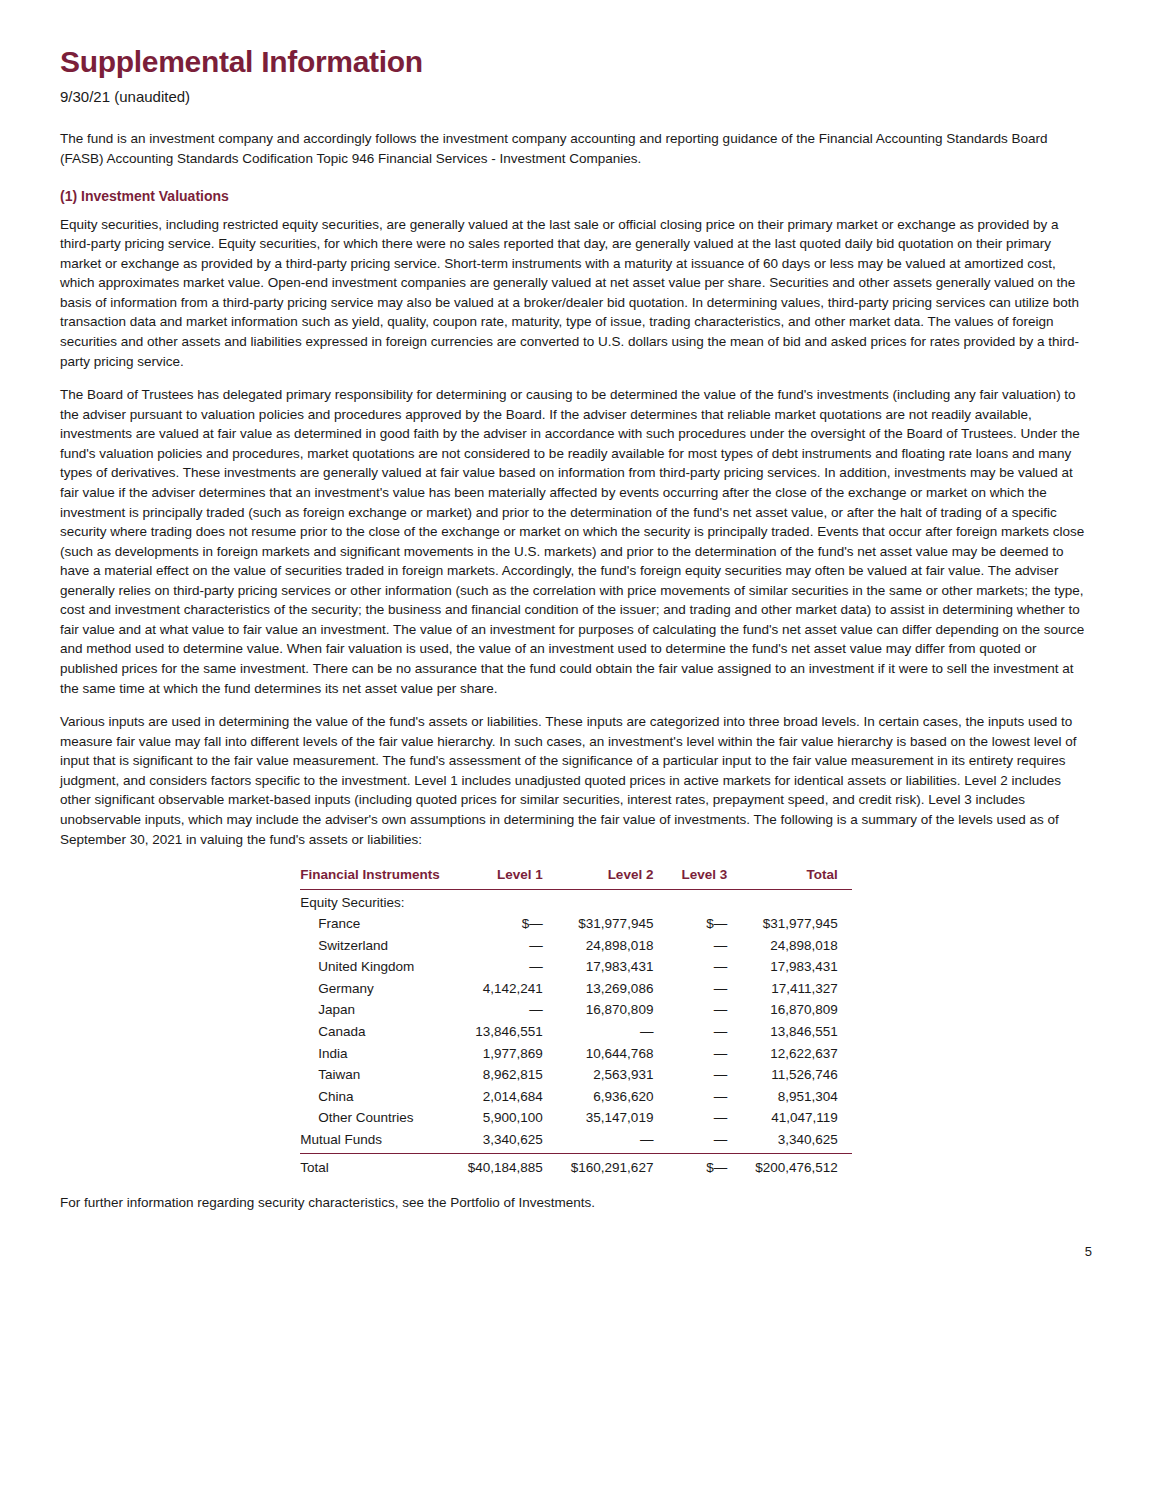Supplemental Information
9/30/21 (unaudited)
The fund is an investment company and accordingly follows the investment company accounting and reporting guidance of the Financial Accounting Standards Board (FASB) Accounting Standards Codification Topic 946 Financial Services - Investment Companies.
(1) Investment Valuations
Equity securities, including restricted equity securities, are generally valued at the last sale or official closing price on their primary market or exchange as provided by a third-party pricing service. Equity securities, for which there were no sales reported that day, are generally valued at the last quoted daily bid quotation on their primary market or exchange as provided by a third-party pricing service. Short-term instruments with a maturity at issuance of 60 days or less may be valued at amortized cost, which approximates market value. Open-end investment companies are generally valued at net asset value per share. Securities and other assets generally valued on the basis of information from a third-party pricing service may also be valued at a broker/dealer bid quotation. In determining values, third-party pricing services can utilize both transaction data and market information such as yield, quality, coupon rate, maturity, type of issue, trading characteristics, and other market data. The values of foreign securities and other assets and liabilities expressed in foreign currencies are converted to U.S. dollars using the mean of bid and asked prices for rates provided by a third-party pricing service.
The Board of Trustees has delegated primary responsibility for determining or causing to be determined the value of the fund's investments (including any fair valuation) to the adviser pursuant to valuation policies and procedures approved by the Board. If the adviser determines that reliable market quotations are not readily available, investments are valued at fair value as determined in good faith by the adviser in accordance with such procedures under the oversight of the Board of Trustees. Under the fund's valuation policies and procedures, market quotations are not considered to be readily available for most types of debt instruments and floating rate loans and many types of derivatives. These investments are generally valued at fair value based on information from third-party pricing services. In addition, investments may be valued at fair value if the adviser determines that an investment's value has been materially affected by events occurring after the close of the exchange or market on which the investment is principally traded (such as foreign exchange or market) and prior to the determination of the fund's net asset value, or after the halt of trading of a specific security where trading does not resume prior to the close of the exchange or market on which the security is principally traded. Events that occur after foreign markets close (such as developments in foreign markets and significant movements in the U.S. markets) and prior to the determination of the fund's net asset value may be deemed to have a material effect on the value of securities traded in foreign markets. Accordingly, the fund's foreign equity securities may often be valued at fair value. The adviser generally relies on third-party pricing services or other information (such as the correlation with price movements of similar securities in the same or other markets; the type, cost and investment characteristics of the security; the business and financial condition of the issuer; and trading and other market data) to assist in determining whether to fair value and at what value to fair value an investment. The value of an investment for purposes of calculating the fund's net asset value can differ depending on the source and method used to determine value. When fair valuation is used, the value of an investment used to determine the fund's net asset value may differ from quoted or published prices for the same investment. There can be no assurance that the fund could obtain the fair value assigned to an investment if it were to sell the investment at the same time at which the fund determines its net asset value per share.
Various inputs are used in determining the value of the fund's assets or liabilities. These inputs are categorized into three broad levels. In certain cases, the inputs used to measure fair value may fall into different levels of the fair value hierarchy. In such cases, an investment's level within the fair value hierarchy is based on the lowest level of input that is significant to the fair value measurement. The fund's assessment of the significance of a particular input to the fair value measurement in its entirety requires judgment, and considers factors specific to the investment. Level 1 includes unadjusted quoted prices in active markets for identical assets or liabilities. Level 2 includes other significant observable market-based inputs (including quoted prices for similar securities, interest rates, prepayment speed, and credit risk). Level 3 includes unobservable inputs, which may include the adviser's own assumptions in determining the fair value of investments. The following is a summary of the levels used as of September 30, 2021 in valuing the fund's assets or liabilities:
| Financial Instruments | Level 1 | Level 2 | Level 3 | Total |
| --- | --- | --- | --- | --- |
| Equity Securities: |
| France | $— | $31,977,945 | $— | $31,977,945 |
| Switzerland | — | 24,898,018 | — | 24,898,018 |
| United Kingdom | — | 17,983,431 | — | 17,983,431 |
| Germany | 4,142,241 | 13,269,086 | — | 17,411,327 |
| Japan | — | 16,870,809 | — | 16,870,809 |
| Canada | 13,846,551 | — | — | 13,846,551 |
| India | 1,977,869 | 10,644,768 | — | 12,622,637 |
| Taiwan | 8,962,815 | 2,563,931 | — | 11,526,746 |
| China | 2,014,684 | 6,936,620 | — | 8,951,304 |
| Other Countries | 5,900,100 | 35,147,019 | — | 41,047,119 |
| Mutual Funds | 3,340,625 | — | — | 3,340,625 |
| Total | $40,184,885 | $160,291,627 | $— | $200,476,512 |
For further information regarding security characteristics, see the Portfolio of Investments.
5